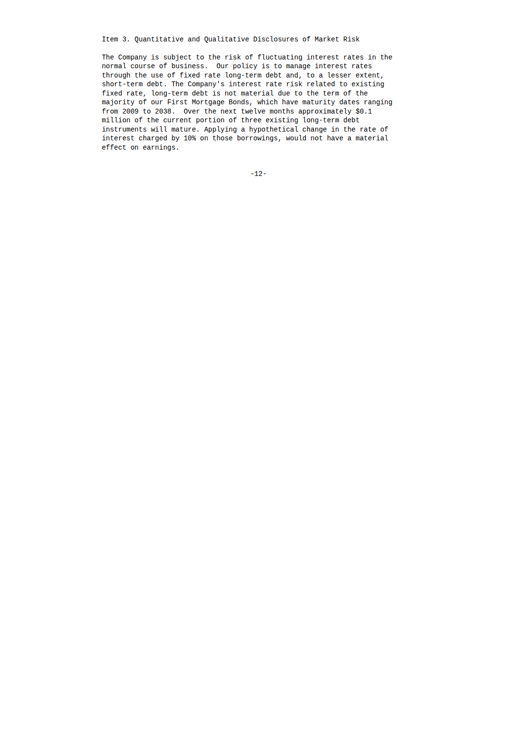Item 3. Quantitative and Qualitative Disclosures of Market Risk
The Company is subject to the risk of fluctuating interest rates in the
normal course of business. Our policy is to manage interest rates
through the use of fixed rate long-term debt and, to a lesser extent,
short-term debt. The Company's interest rate risk related to existing
fixed rate, long-term debt is not material due to the term of the
majority of our First Mortgage Bonds, which have maturity dates ranging
from 2009 to 2038. Over the next twelve months approximately $0.1
million of the current portion of three existing long-term debt
instruments will mature. Applying a hypothetical change in the rate of
interest charged by 10% on those borrowings, would not have a material
effect on earnings.
-12-